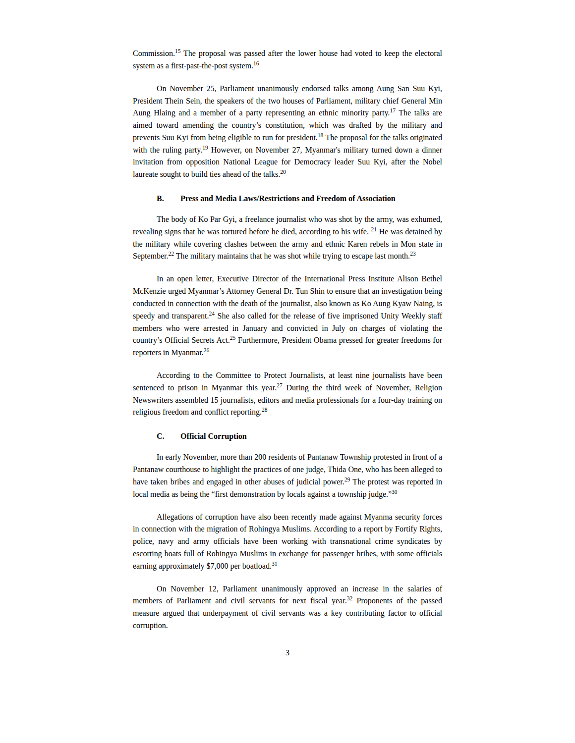Commission.15 The proposal was passed after the lower house had voted to keep the electoral system as a first-past-the-post system.16
On November 25, Parliament unanimously endorsed talks among Aung San Suu Kyi, President Thein Sein, the speakers of the two houses of Parliament, military chief General Min Aung Hlaing and a member of a party representing an ethnic minority party.17 The talks are aimed toward amending the country’s constitution, which was drafted by the military and prevents Suu Kyi from being eligible to run for president.18 The proposal for the talks originated with the ruling party.19 However, on November 27, Myanmar's military turned down a dinner invitation from opposition National League for Democracy leader Suu Kyi, after the Nobel laureate sought to build ties ahead of the talks.20
B. Press and Media Laws/Restrictions and Freedom of Association
The body of Ko Par Gyi, a freelance journalist who was shot by the army, was exhumed, revealing signs that he was tortured before he died, according to his wife. 21 He was detained by the military while covering clashes between the army and ethnic Karen rebels in Mon state in September.22 The military maintains that he was shot while trying to escape last month.23
In an open letter, Executive Director of the International Press Institute Alison Bethel McKenzie urged Myanmar’s Attorney General Dr. Tun Shin to ensure that an investigation being conducted in connection with the death of the journalist, also known as Ko Aung Kyaw Naing, is speedy and transparent.24 She also called for the release of five imprisoned Unity Weekly staff members who were arrested in January and convicted in July on charges of violating the country’s Official Secrets Act.25 Furthermore, President Obama pressed for greater freedoms for reporters in Myanmar.26
According to the Committee to Protect Journalists, at least nine journalists have been sentenced to prison in Myanmar this year.27 During the third week of November, Religion Newswriters assembled 15 journalists, editors and media professionals for a four-day training on religious freedom and conflict reporting.28
C. Official Corruption
In early November, more than 200 residents of Pantanaw Township protested in front of a Pantanaw courthouse to highlight the practices of one judge, Thida One, who has been alleged to have taken bribes and engaged in other abuses of judicial power.29 The protest was reported in local media as being the “first demonstration by locals against a township judge.”30
Allegations of corruption have also been recently made against Myanma security forces in connection with the migration of Rohingya Muslims. According to a report by Fortify Rights, police, navy and army officials have been working with transnational crime syndicates by escorting boats full of Rohingya Muslims in exchange for passenger bribes, with some officials earning approximately $7,000 per boatload.31
On November 12, Parliament unanimously approved an increase in the salaries of members of Parliament and civil servants for next fiscal year.32 Proponents of the passed measure argued that underpayment of civil servants was a key contributing factor to official corruption.
3